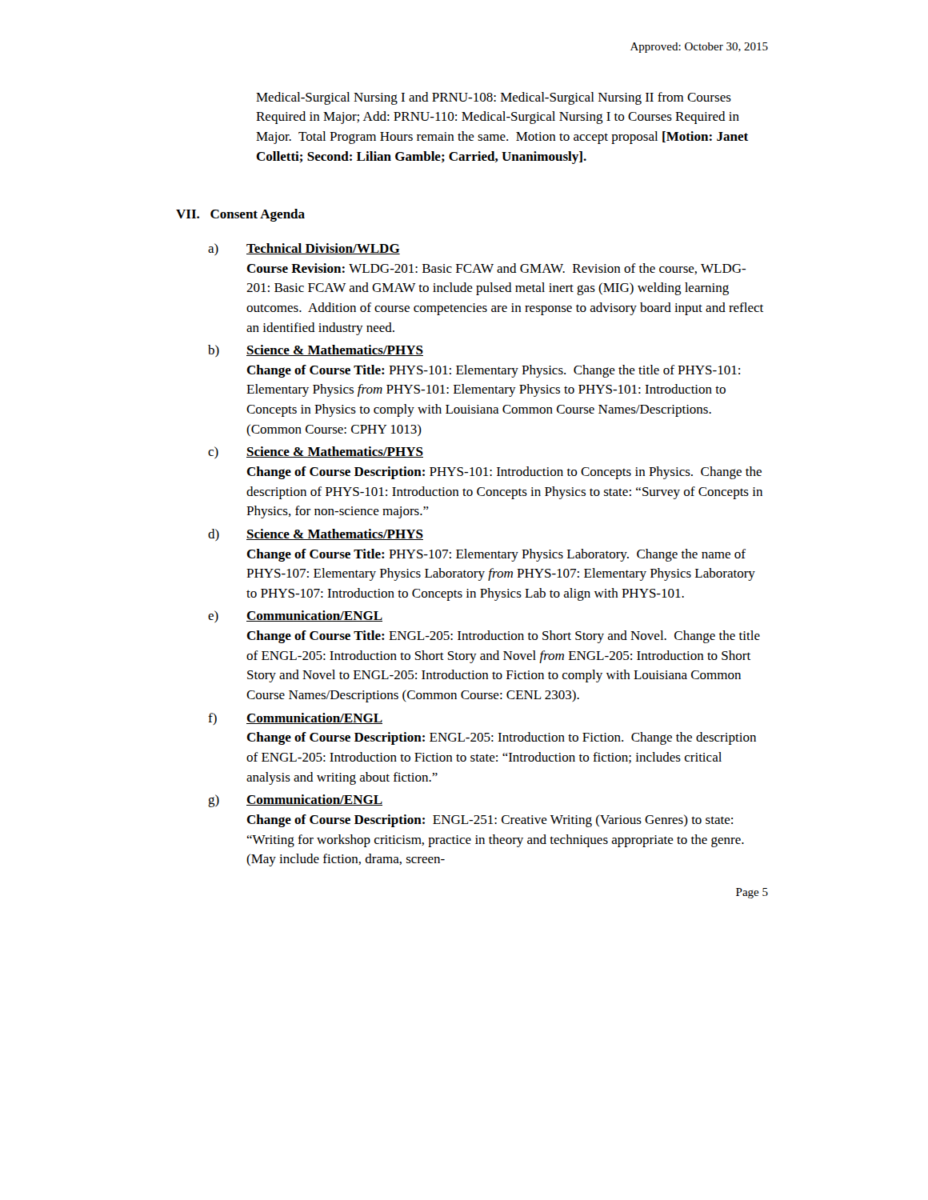Approved: October 30, 2015
Medical-Surgical Nursing I and PRNU-108: Medical-Surgical Nursing II from Courses Required in Major; Add: PRNU-110: Medical-Surgical Nursing I to Courses Required in Major. Total Program Hours remain the same. Motion to accept proposal [Motion: Janet Colletti; Second: Lilian Gamble; Carried, Unanimously].
VII. Consent Agenda
a) Technical Division/WLDG Course Revision: WLDG-201: Basic FCAW and GMAW. Revision of the course, WLDG-201: Basic FCAW and GMAW to include pulsed metal inert gas (MIG) welding learning outcomes. Addition of course competencies are in response to advisory board input and reflect an identified industry need.
b) Science & Mathematics/PHYS Change of Course Title: PHYS-101: Elementary Physics. Change the title of PHYS-101: Elementary Physics from PHYS-101: Elementary Physics to PHYS-101: Introduction to Concepts in Physics to comply with Louisiana Common Course Names/Descriptions. (Common Course: CPHY 1013)
c) Science & Mathematics/PHYS Change of Course Description: PHYS-101: Introduction to Concepts in Physics. Change the description of PHYS-101: Introduction to Concepts in Physics to state: “Survey of Concepts in Physics, for non-science majors.”
d) Science & Mathematics/PHYS Change of Course Title: PHYS-107: Elementary Physics Laboratory. Change the name of PHYS-107: Elementary Physics Laboratory from PHYS-107: Elementary Physics Laboratory to PHYS-107: Introduction to Concepts in Physics Lab to align with PHYS-101.
e) Communication/ENGL Change of Course Title: ENGL-205: Introduction to Short Story and Novel. Change the title of ENGL-205: Introduction to Short Story and Novel from ENGL-205: Introduction to Short Story and Novel to ENGL-205: Introduction to Fiction to comply with Louisiana Common Course Names/Descriptions (Common Course: CENL 2303).
f) Communication/ENGL Change of Course Description: ENGL-205: Introduction to Fiction. Change the description of ENGL-205: Introduction to Fiction to state: “Introduction to fiction; includes critical analysis and writing about fiction.”
g) Communication/ENGL Change of Course Description: ENGL-251: Creative Writing (Various Genres) to state: “Writing for workshop criticism, practice in theory and techniques appropriate to the genre. (May include fiction, drama, screen-
Page 5